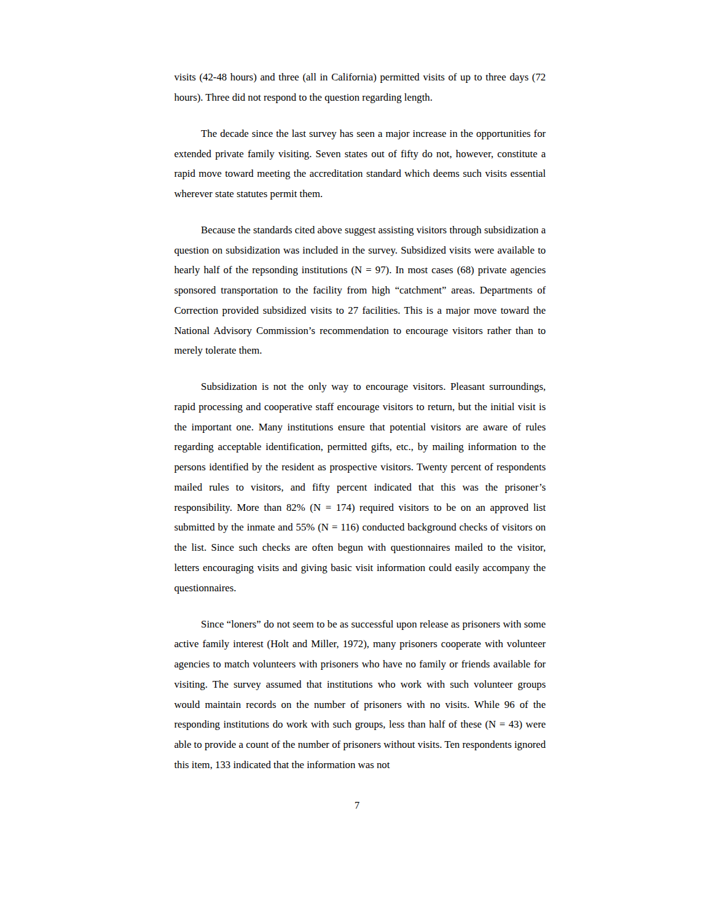visits (42-48 hours) and three (all in California) permitted visits of up to three days (72 hours). Three did not respond to the question regarding length.
The decade since the last survey has seen a major increase in the opportunities for extended private family visiting. Seven states out of fifty do not, however, constitute a rapid move toward meeting the accreditation standard which deems such visits essential wherever state statutes permit them.
Because the standards cited above suggest assisting visitors through subsidization a question on subsidization was included in the survey. Subsidized visits were available to hearly half of the repsonding institutions (N = 97). In most cases (68) private agencies sponsored transportation to the facility from high “catchment” areas. Departments of Correction provided subsidized visits to 27 facilities. This is a major move toward the National Advisory Commission’s recommendation to encourage visitors rather than to merely tolerate them.
Subsidization is not the only way to encourage visitors. Pleasant surroundings, rapid processing and cooperative staff encourage visitors to return, but the initial visit is the important one. Many institutions ensure that potential visitors are aware of rules regarding acceptable identification, permitted gifts, etc., by mailing information to the persons identified by the resident as prospective visitors. Twenty percent of respondents mailed rules to visitors, and fifty percent indicated that this was the prisoner’s responsibility. More than 82% (N = 174) required visitors to be on an approved list submitted by the inmate and 55% (N = 116) conducted background checks of visitors on the list. Since such checks are often begun with questionnaires mailed to the visitor, letters encouraging visits and giving basic visit information could easily accompany the questionnaires.
Since “loners” do not seem to be as successful upon release as prisoners with some active family interest (Holt and Miller, 1972), many prisoners cooperate with volunteer agencies to match volunteers with prisoners who have no family or friends available for visiting. The survey assumed that institutions who work with such volunteer groups would maintain records on the number of prisoners with no visits. While 96 of the responding institutions do work with such groups, less than half of these (N = 43) were able to provide a count of the number of prisoners without visits. Ten respondents ignored this item, 133 indicated that the information was not
7